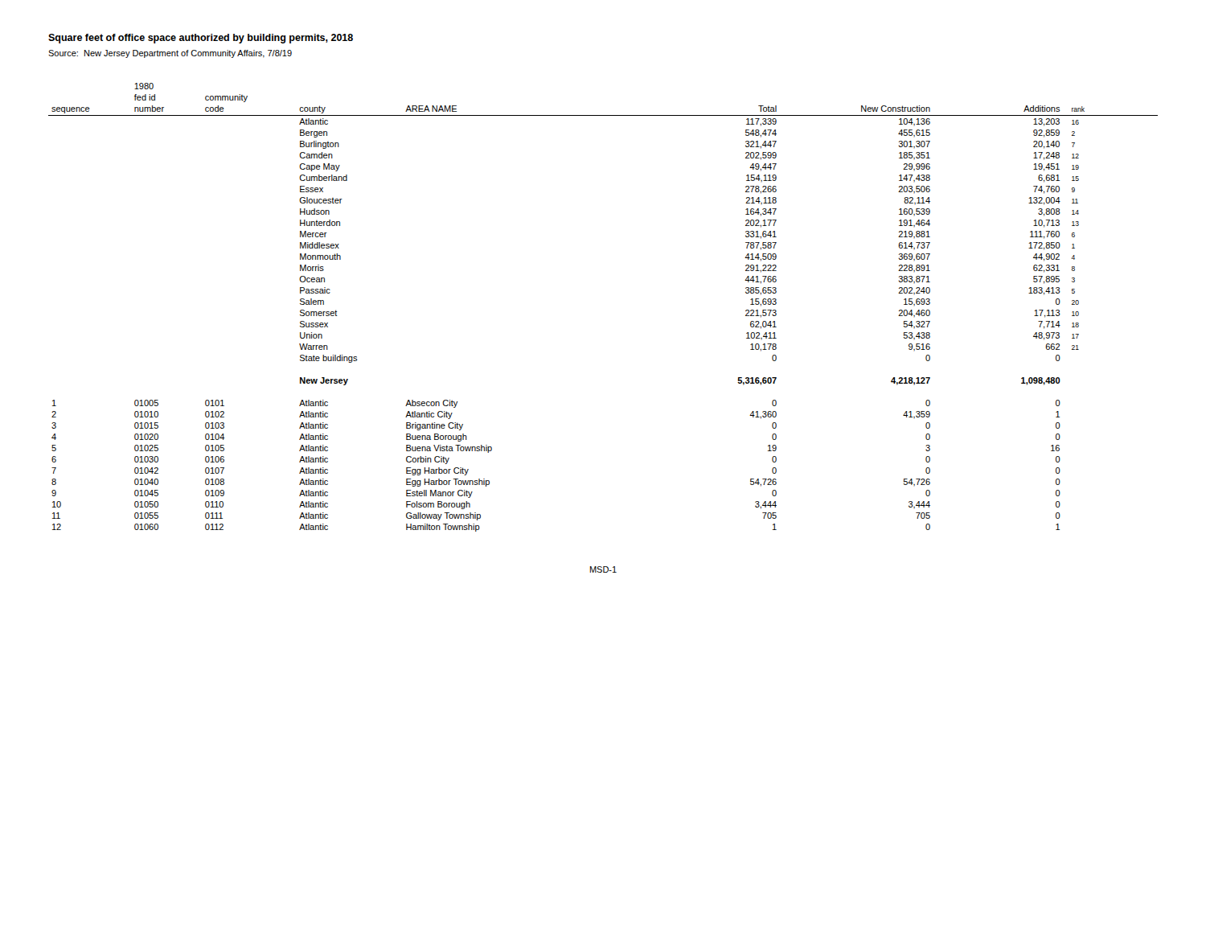Square feet of office space authorized by building permits, 2018
Source: New Jersey Department of Community Affairs, 7/8/19
| | 1980 | | | | | | | |
| --- | --- | --- | --- | --- | --- | --- | --- | --- |
| | fed id | community | | | | | | |
| sequence | number | code | county | AREA NAME | Total | New Construction | Additions | rank |
| | | | Atlantic | | 117,339 | 104,136 | 13,203 | 16 |
| | | | Bergen | | 548,474 | 455,615 | 92,859 | 2 |
| | | | Burlington | | 321,447 | 301,307 | 20,140 | 7 |
| | | | Camden | | 202,599 | 185,351 | 17,248 | 12 |
| | | | Cape May | | 49,447 | 29,996 | 19,451 | 19 |
| | | | Cumberland | | 154,119 | 147,438 | 6,681 | 15 |
| | | | Essex | | 278,266 | 203,506 | 74,760 | 9 |
| | | | Gloucester | | 214,118 | 82,114 | 132,004 | 11 |
| | | | Hudson | | 164,347 | 160,539 | 3,808 | 14 |
| | | | Hunterdon | | 202,177 | 191,464 | 10,713 | 13 |
| | | | Mercer | | 331,641 | 219,881 | 111,760 | 6 |
| | | | Middlesex | | 787,587 | 614,737 | 172,850 | 1 |
| | | | Monmouth | | 414,509 | 369,607 | 44,902 | 4 |
| | | | Morris | | 291,222 | 228,891 | 62,331 | 8 |
| | | | Ocean | | 441,766 | 383,871 | 57,895 | 3 |
| | | | Passaic | | 385,653 | 202,240 | 183,413 | 5 |
| | | | Salem | | 15,693 | 15,693 | 0 | 20 |
| | | | Somerset | | 221,573 | 204,460 | 17,113 | 10 |
| | | | Sussex | | 62,041 | 54,327 | 7,714 | 18 |
| | | | Union | | 102,411 | 53,438 | 48,973 | 17 |
| | | | Warren | | 10,178 | 9,516 | 662 | 21 |
| | | | State buildings | | 0 | 0 | 0 | |
| | | | New Jersey | | 5,316,607 | 4,218,127 | 1,098,480 | |
| 1 | 01005 | 0101 | Atlantic | Absecon City | 0 | 0 | 0 | |
| 2 | 01010 | 0102 | Atlantic | Atlantic City | 41,360 | 41,359 | 1 | |
| 3 | 01015 | 0103 | Atlantic | Brigantine City | 0 | 0 | 0 | |
| 4 | 01020 | 0104 | Atlantic | Buena Borough | 0 | 0 | 0 | |
| 5 | 01025 | 0105 | Atlantic | Buena Vista Township | 19 | 3 | 16 | |
| 6 | 01030 | 0106 | Atlantic | Corbin City | 0 | 0 | 0 | |
| 7 | 01042 | 0107 | Atlantic | Egg Harbor City | 0 | 0 | 0 | |
| 8 | 01040 | 0108 | Atlantic | Egg Harbor Township | 54,726 | 54,726 | 0 | |
| 9 | 01045 | 0109 | Atlantic | Estell Manor City | 0 | 0 | 0 | |
| 10 | 01050 | 0110 | Atlantic | Folsom Borough | 3,444 | 3,444 | 0 | |
| 11 | 01055 | 0111 | Atlantic | Galloway Township | 705 | 705 | 0 | |
| 12 | 01060 | 0112 | Atlantic | Hamilton Township | 1 | 0 | 1 | |
MSD-1